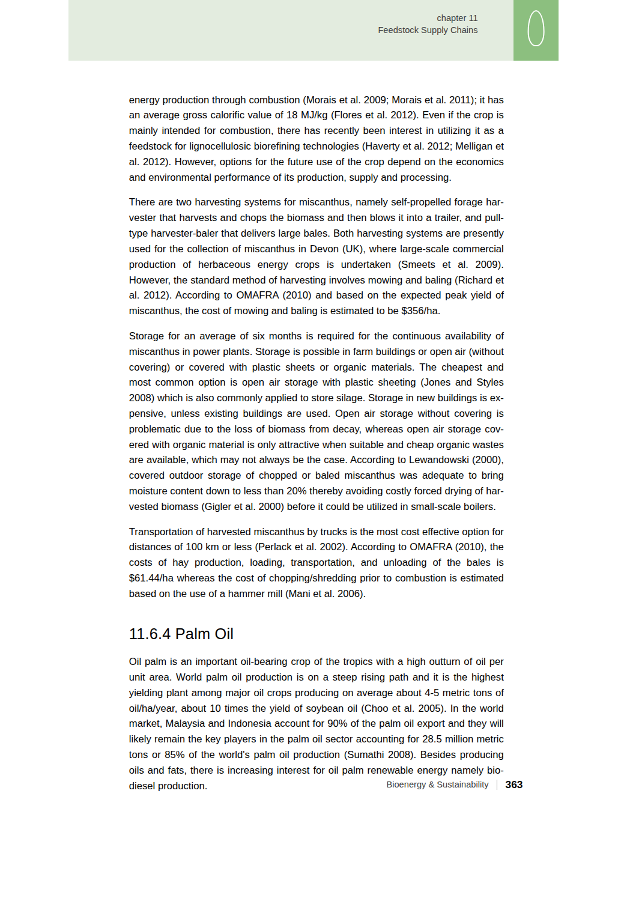chapter 11
Feedstock Supply Chains
energy production through combustion (Morais et al. 2009; Morais et al. 2011); it has an average gross calorific value of 18 MJ/kg (Flores et al. 2012). Even if the crop is mainly intended for combustion, there has recently been interest in utilizing it as a feedstock for lignocellulosic biorefining technologies (Haverty et al. 2012; Melligan et al. 2012). However, options for the future use of the crop depend on the economics and environmental performance of its production, supply and processing.
There are two harvesting systems for miscanthus, namely self-propelled forage harvester that harvests and chops the biomass and then blows it into a trailer, and pull-type harvester-baler that delivers large bales. Both harvesting systems are presently used for the collection of miscanthus in Devon (UK), where large-scale commercial production of herbaceous energy crops is undertaken (Smeets et al. 2009). However, the standard method of harvesting involves mowing and baling (Richard et al. 2012). According to OMAFRA (2010) and based on the expected peak yield of miscanthus, the cost of mowing and baling is estimated to be $356/ha.
Storage for an average of six months is required for the continuous availability of miscanthus in power plants. Storage is possible in farm buildings or open air (without covering) or covered with plastic sheets or organic materials. The cheapest and most common option is open air storage with plastic sheeting (Jones and Styles 2008) which is also commonly applied to store silage. Storage in new buildings is expensive, unless existing buildings are used. Open air storage without covering is problematic due to the loss of biomass from decay, whereas open air storage covered with organic material is only attractive when suitable and cheap organic wastes are available, which may not always be the case. According to Lewandowski (2000), covered outdoor storage of chopped or baled miscanthus was adequate to bring moisture content down to less than 20% thereby avoiding costly forced drying of harvested biomass (Gigler et al. 2000) before it could be utilized in small-scale boilers.
Transportation of harvested miscanthus by trucks is the most cost effective option for distances of 100 km or less (Perlack et al. 2002). According to OMAFRA (2010), the costs of hay production, loading, transportation, and unloading of the bales is $61.44/ha whereas the cost of chopping/shredding prior to combustion is estimated based on the use of a hammer mill (Mani et al. 2006).
11.6.4 Palm Oil
Oil palm is an important oil-bearing crop of the tropics with a high outturn of oil per unit area. World palm oil production is on a steep rising path and it is the highest yielding plant among major oil crops producing on average about 4-5 metric tons of oil/ha/year, about 10 times the yield of soybean oil (Choo et al. 2005). In the world market, Malaysia and Indonesia account for 90% of the palm oil export and they will likely remain the key players in the palm oil sector accounting for 28.5 million metric tons or 85% of the world's palm oil production (Sumathi 2008). Besides producing oils and fats, there is increasing interest for oil palm renewable energy namely bio-diesel production.
Bioenergy & Sustainability 363